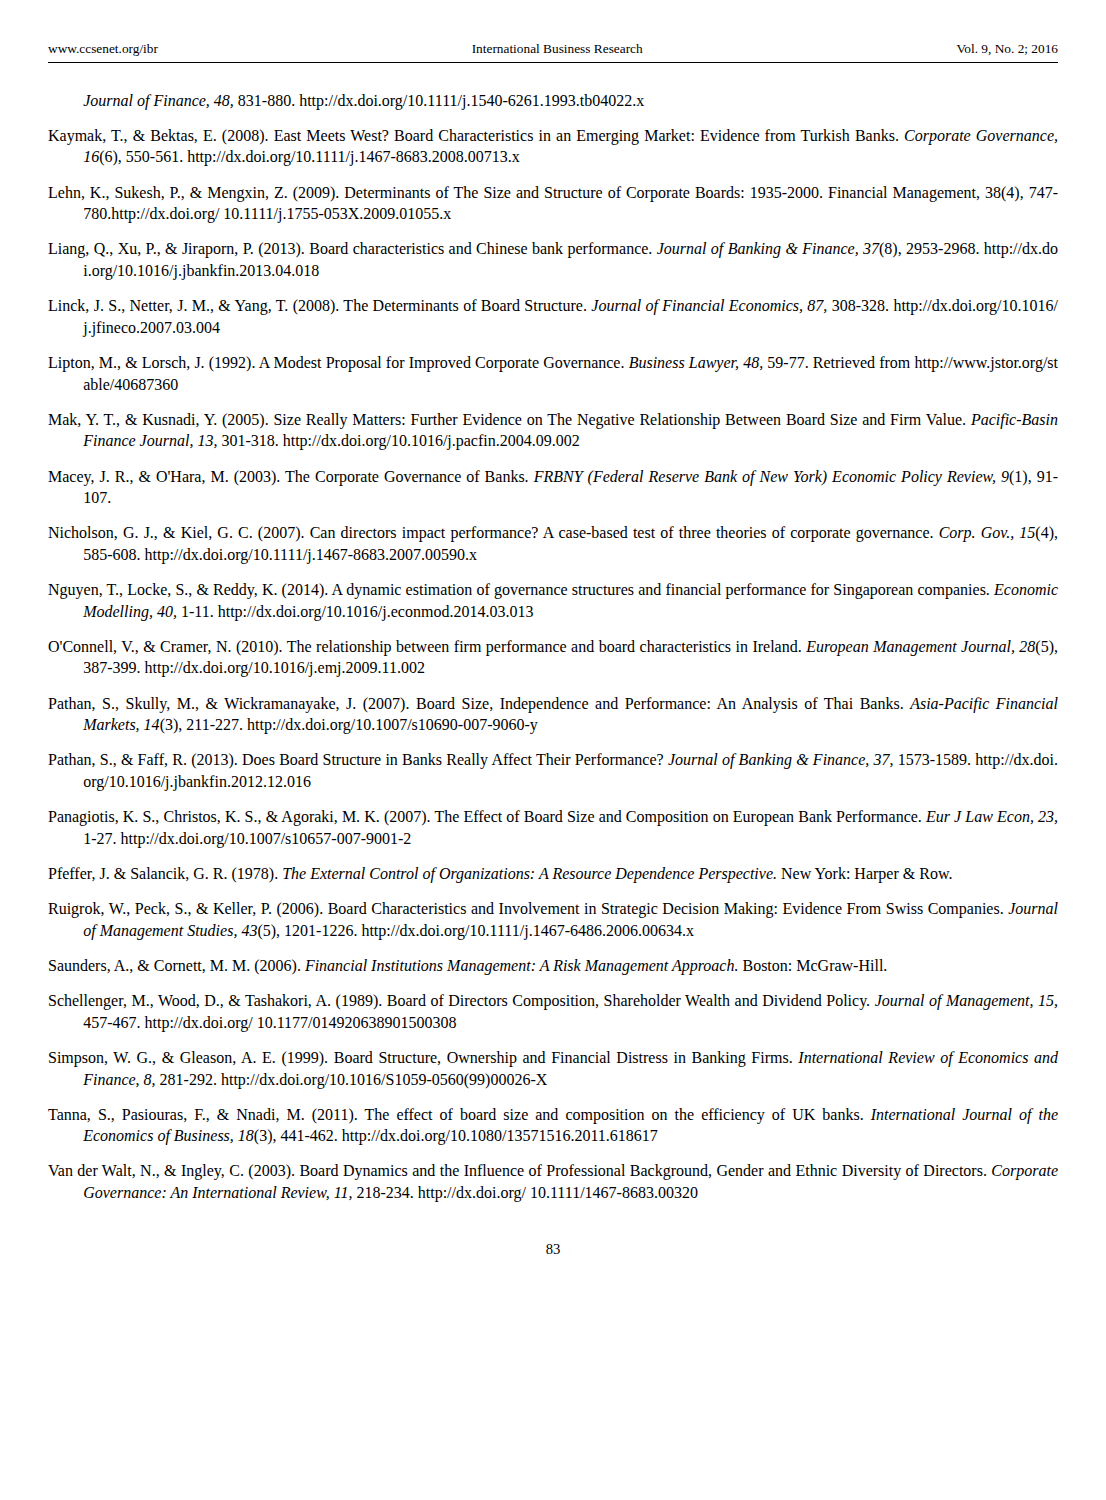www.ccsenet.org/ibr International Business Research Vol. 9, No. 2; 2016
Journal of Finance, 48, 831-880. http://dx.doi.org/10.1111/j.1540-6261.1993.tb04022.x
Kaymak, T., & Bektas, E. (2008). East Meets West? Board Characteristics in an Emerging Market: Evidence from Turkish Banks. Corporate Governance, 16(6), 550-561. http://dx.doi.org/10.1111/j.1467-8683.2008.00713.x
Lehn, K., Sukesh, P., & Mengxin, Z. (2009). Determinants of The Size and Structure of Corporate Boards: 1935-2000. Financial Management, 38(4), 747-780.http://dx.doi.org/ 10.1111/j.1755-053X.2009.01055.x
Liang, Q., Xu, P., & Jiraporn, P. (2013). Board characteristics and Chinese bank performance. Journal of Banking & Finance, 37(8), 2953-2968. http://dx.doi.org/10.1016/j.jbankfin.2013.04.018
Linck, J. S., Netter, J. M., & Yang, T. (2008). The Determinants of Board Structure. Journal of Financial Economics, 87, 308-328. http://dx.doi.org/10.1016/j.jfineco.2007.03.004
Lipton, M., & Lorsch, J. (1992). A Modest Proposal for Improved Corporate Governance. Business Lawyer, 48, 59-77. Retrieved from http://www.jstor.org/stable/40687360
Mak, Y. T., & Kusnadi, Y. (2005). Size Really Matters: Further Evidence on The Negative Relationship Between Board Size and Firm Value. Pacific-Basin Finance Journal, 13, 301-318. http://dx.doi.org/10.1016/j.pacfin.2004.09.002
Macey, J. R., & O'Hara, M. (2003). The Corporate Governance of Banks. FRBNY (Federal Reserve Bank of New York) Economic Policy Review, 9(1), 91-107.
Nicholson, G. J., & Kiel, G. C. (2007). Can directors impact performance? A case-based test of three theories of corporate governance. Corp. Gov., 15(4), 585-608. http://dx.doi.org/10.1111/j.1467-8683.2007.00590.x
Nguyen, T., Locke, S., & Reddy, K. (2014). A dynamic estimation of governance structures and financial performance for Singaporean companies. Economic Modelling, 40, 1-11. http://dx.doi.org/10.1016/j.econmod.2014.03.013
O'Connell, V., & Cramer, N. (2010). The relationship between firm performance and board characteristics in Ireland. European Management Journal, 28(5), 387-399. http://dx.doi.org/10.1016/j.emj.2009.11.002
Pathan, S., Skully, M., & Wickramanayake, J. (2007). Board Size, Independence and Performance: An Analysis of Thai Banks. Asia-Pacific Financial Markets, 14(3), 211-227. http://dx.doi.org/10.1007/s10690-007-9060-y
Pathan, S., & Faff, R. (2013). Does Board Structure in Banks Really Affect Their Performance? Journal of Banking & Finance, 37, 1573-1589. http://dx.doi.org/10.1016/j.jbankfin.2012.12.016
Panagiotis, K. S., Christos, K. S., & Agoraki, M. K. (2007). The Effect of Board Size and Composition on European Bank Performance. Eur J Law Econ, 23, 1-27. http://dx.doi.org/10.1007/s10657-007-9001-2
Pfeffer, J. & Salancik, G. R. (1978). The External Control of Organizations: A Resource Dependence Perspective. New York: Harper & Row.
Ruigrok, W., Peck, S., & Keller, P. (2006). Board Characteristics and Involvement in Strategic Decision Making: Evidence From Swiss Companies. Journal of Management Studies, 43(5), 1201-1226. http://dx.doi.org/10.1111/j.1467-6486.2006.00634.x
Saunders, A., & Cornett, M. M. (2006). Financial Institutions Management: A Risk Management Approach. Boston: McGraw-Hill.
Schellenger, M., Wood, D., & Tashakori, A. (1989). Board of Directors Composition, Shareholder Wealth and Dividend Policy. Journal of Management, 15, 457-467. http://dx.doi.org/ 10.1177/014920638901500308
Simpson, W. G., & Gleason, A. E. (1999). Board Structure, Ownership and Financial Distress in Banking Firms. International Review of Economics and Finance, 8, 281-292. http://dx.doi.org/10.1016/S1059-0560(99)00026-X
Tanna, S., Pasiouras, F., & Nnadi, M. (2011). The effect of board size and composition on the efficiency of UK banks. International Journal of the Economics of Business, 18(3), 441-462. http://dx.doi.org/10.1080/13571516.2011.618617
Van der Walt, N., & Ingley, C. (2003). Board Dynamics and the Influence of Professional Background, Gender and Ethnic Diversity of Directors. Corporate Governance: An International Review, 11, 218-234. http://dx.doi.org/ 10.1111/1467-8683.00320
83